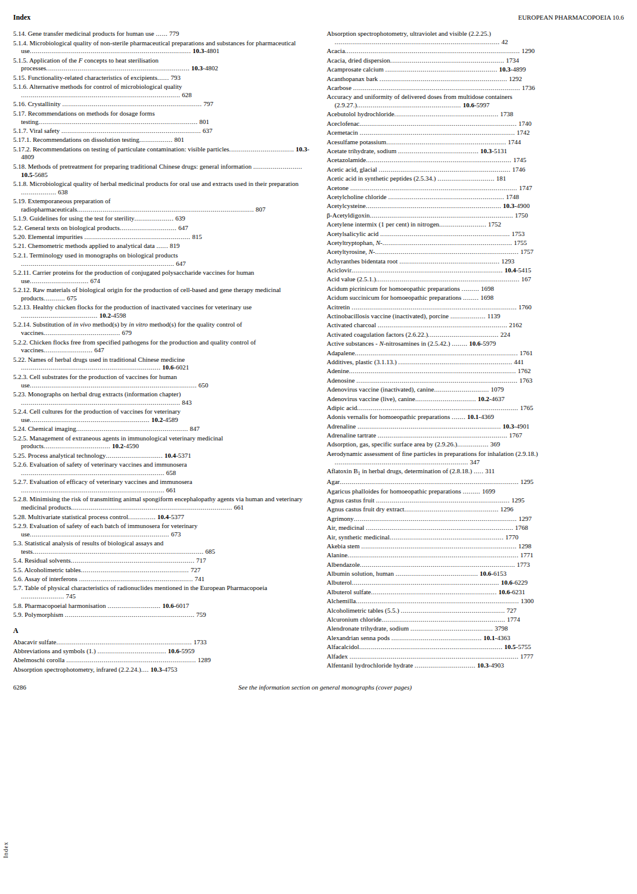Index
EUROPEAN PHARMACOPOEIA 10.6
5.14. Gene transfer medicinal products for human use ...... 779
5.1.4. Microbiological quality of non-sterile pharmaceutical preparations and substances for pharmaceutical use.................................................................................. 10.3-4801
5.1.5. Application of the F concepts to heat sterilisation processes......................................................................... 10.3-4802
5.15. Functionality-related characteristics of excipients...... 793
5.1.6. Alternative methods for control of microbiological quality ................................................................................. 628
5.16. Crystallinity ....................................................................... 797
5.17. Recommendations on methods for dosage forms testing................................................................................. 801
5.1.7. Viral safety ....................................................................... 637
5.17.1. Recommendations on dissolution testing................. 801
5.17.2. Recommendations on testing of particulate contamination: visible particles................................. 10.3-4809
5.18. Methods of pretreatment for preparing traditional Chinese drugs: general information ......................... 10.5-5685
5.1.8. Microbiological quality of herbal medicinal products for oral use and extracts used in their preparation .................. 638
5.19. Extemporaneous preparation of radiopharmaceuticals.......................................................................................... 807
5.1.9. Guidelines for using the test for sterility.................... 639
5.2. General texts on biological products............................. 647
5.20. Elemental impurities ...................................................... 815
5.21. Chemometric methods applied to analytical data ...... 819
5.2.1. Terminology used in monographs on biological products .............................................................................. 647
5.2.11. Carrier proteins for the production of conjugated polysaccharide vaccines for human use.............................. 674
5.2.12. Raw materials of biological origin for the production of cell-based and gene therapy medicinal products........... 675
5.2.13. Healthy chicken flocks for the production of inactivated vaccines for veterinary use ....................................... 10.2-4598
5.2.14. Substitution of in vivo method(s) by in vitro method(s) for the quality control of vaccines....................................... 679
5.2.2. Chicken flocks free from specified pathogens for the production and quality control of vaccines......................... 647
5.22. Names of herbal drugs used in traditional Chinese medicine ....................................................................... 10.6-6021
5.2.3. Cell substrates for the production of vaccines for human use..................................................................................... 650
5.23. Monographs on herbal drug extracts (information chapter) ................................................................................. 843
5.2.4. Cell cultures for the production of vaccines for veterinary use............................................................. 10.2-4589
5.24. Chemical imaging......................................................... 847
5.2.5. Management of extraneous agents in immunological veterinary medicinal products.................................. 10.2-4590
5.25. Process analytical technology............................. 10.4-5371
5.2.6. Evaluation of safety of veterinary vaccines and immunosera ......................................................................... 658
5.2.7. Evaluation of efficacy of veterinary vaccines and immunosera ......................................................................... 661
5.2.8. Minimising the risk of transmitting animal spongiform encephalopathy agents via human and veterinary medicinal products.................................................................................. 661
5.28. Multivariate statistical process control.............. 10.4-5377
5.2.9. Evaluation of safety of each batch of immunosera for veterinary use....................................................................... 673
5.3. Statistical analysis of results of biological assays and tests....................................................................................... 685
5.4. Residual solvents............................................................... 717
5.5. Alcoholimetric tables....................................................... 727
5.6. Assay of interferons .......................................................... 741
5.7. Table of physical characteristics of radionuclides mentioned in the European Pharmacopoeia ...................... 745
5.8. Pharmacopoeial harmonisation ........................... 10.6-6017
5.9. Polymorphism .................................................................. 759
A
Abacavir sulfate..................................................................... 1733
Abbreviations and symbols (1.) ................................... 10.6-5959
Abelmoschi corolla .................................................................. 1289
Absorption spectrophotometry, infrared (2.2.24.).... 10.3-4753
Absorption spectrophotometry, ultraviolet and visible (2.2.25.) .................................................................................... 42
Acacia......................................................................................... 1290
Acacia, dried dispersion.......................................................... 1734
Acamprosate calcium ......................................................... 10.3-4899
Acanthopanax bark ................................................................. 1292
Acarbose ..................................................................................... 1736
Accuracy and uniformity of delivered doses from multidose containers (2.9.27.)..................................................... 10.6-5997
Acebutolol hydrochloride..................................................... 1738
Aceclofenac................................................................................ 1740
Acemetacin ............................................................................... 1742
Acesulfame potassium............................................................. 1744
Acetate trihydrate, sodium ......................................... 10.3-5131
Acetazolamide.......................................................................... 1745
Acetic acid, glacial ................................................................... 1746
Acetic acid in synthetic peptides (2.5.34.) ............................. 181
Acetone ..................................................................................... 1747
Acetylcholine chloride ........................................................... 1748
Acetylcysteine..................................................................... 10.3-4900
β-Acetyldigoxin......................................................................... 1750
Acetylene intermix (1 per cent) in nitrogen........................ 1752
Acetylsalicylic acid .................................................................. 1753
Acetyltryptophan, N-.................................................................. 1755
Acetyltyrosine, N-......................................................................... 1757
Achyranthes bidentata root ................................................... 1293
Aciclovir............................................................................. 10.4-5415
Acid value (2.5.1.)......................................................................... 167
Acidum picrinicum for homoeopathic preparations ......... 1698
Acidum succinicum for homoeopathic preparations ........ 1698
Acitretin .................................................................................... 1760
Actinobacillosis vaccine (inactivated), porcine .................. 1139
Activated charcoal .................................................................. 2162
Activated coagulation factors (2.6.22.).................................... 224
Active substances - N-nitrosamines in (2.5.42.) ........ 10.6-5979
Adapalene................................................................................... 1761
Additives, plastic (3.1.13.) .......................................................... 441
Adenine..................................................................................... 1762
Adenosine .................................................................................. 1763
Adenovirus vaccine (inactivated), canine............................ 1079
Adenovirus vaccine (live), canine............................... 10.2-4637
Adipic acid.................................................................................. 1765
Adonis vernalis for homoeopathic preparations ....... 10.1-4369
Adrenaline ......................................................................... 10.3-4901
Adrenaline tartrate .................................................................. 1767
Adsorption, gas, specific surface area by (2.9.26.)................ 369
Aerodynamic assessment of fine particles in preparations for inhalation (2.9.18.) .................................................................... 347
Aflatoxin B1 in herbal drugs, determination of (2.8.18.) ..... 311
Agar........................................................................................... 1295
Agaricus phalloides for homoeopathic preparations ......... 1699
Agnus castus fruit .................................................................... 1295
Agnus castus fruit dry extract................................................ 1296
Agrimony................................................................................... 1297
Air, medicinal ........................................................................... 1768
Air, synthetic medicinal.......................................................... 1770
Akebia stem ............................................................................... 1298
Alanine....................................................................................... 1771
Albendazole............................................................................... 1773
Albumin solution, human .......................................... 10.6-6153
Albuterol........................................................................... 10.6-6229
Albuterol sulfate................................................................ 10.6-6231
Alchemilla................................................................................... 1300
Alcoholimetric tables (5.5.) ..................................................... 727
Alcuronium chloride............................................................... 1774
Alendronate trihydrate, sodium .......................................... 3798
Alexandrian senna pods .............................................. 10.1-4363
Alfacalcidol......................................................................... 10.5-5755
Alfadex ...................................................................................... 1777
Alfentanil hydrochloride hydrate ............................... 10.3-4903
Index
6286
See the information section on general monographs (cover pages)